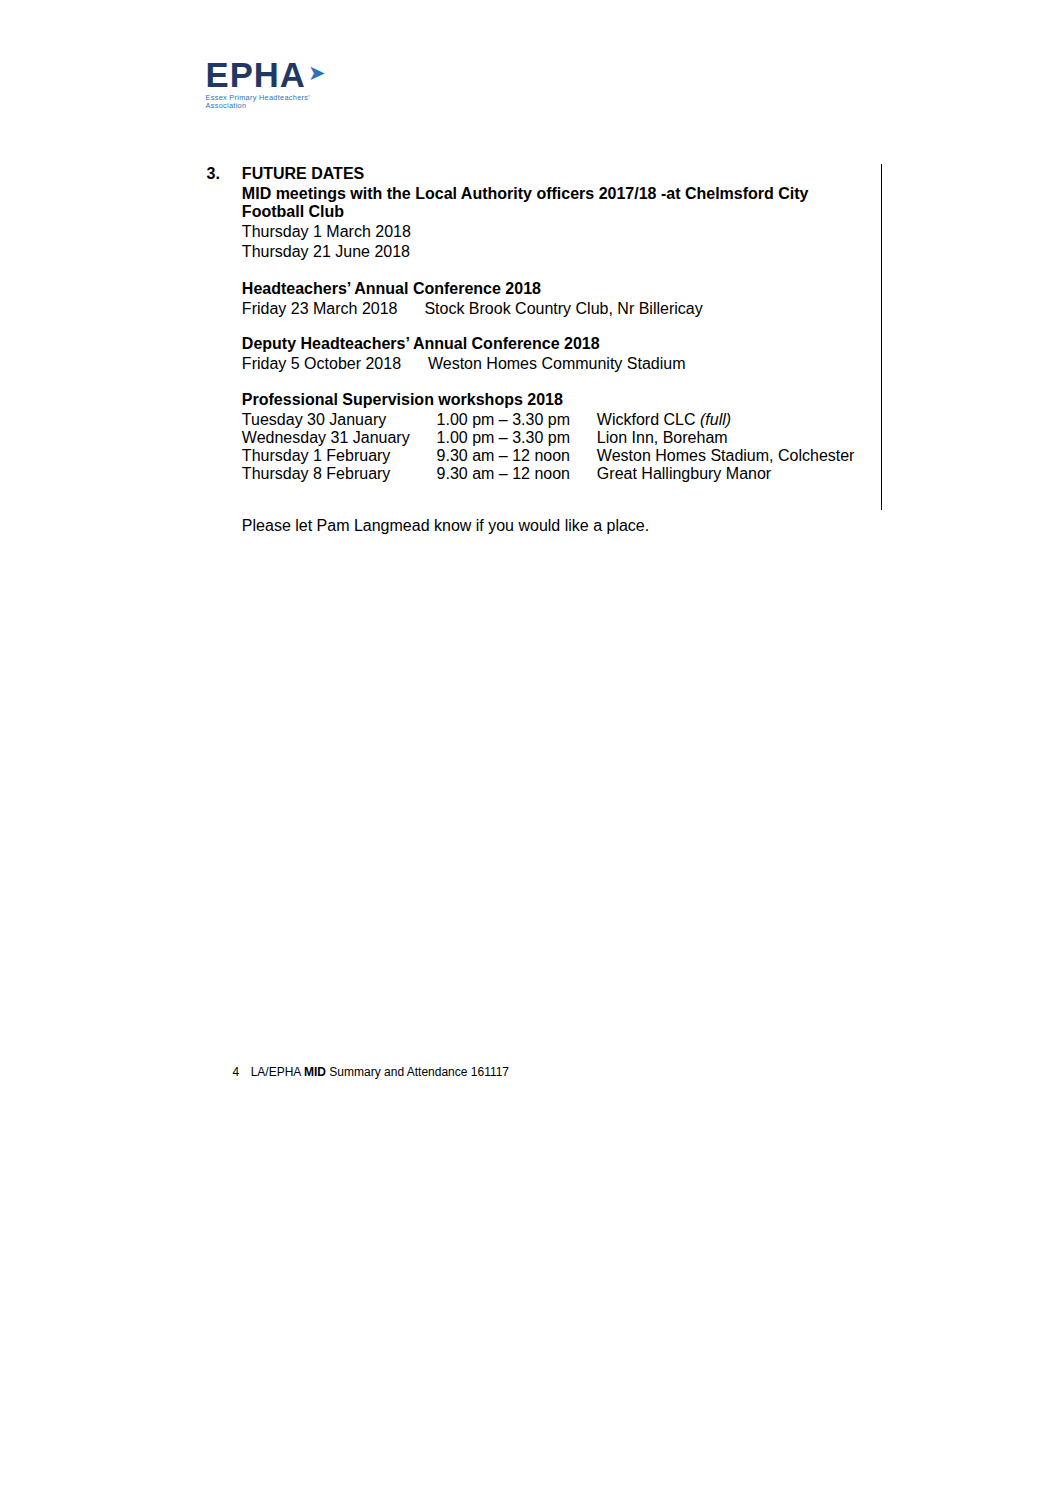EPHA➤
Essex Primary Headteachers'
Association
| 3. | FUTURE DATES MID meetings with the Local Authority officers 2017/18 -at Chelmsford City Football Club Thursday 1 March 2018 Thursday 21 June 2018 Headteachers’ Annual Conference 2018 / Friday 23 March 2018 / Stock Brook Country Club, Nr Billericay / Deputy Headteachers’ Annual Conference 2018 / Friday 5 October 2018 / Weston Homes Community Stadium / Professional Supervision workshops 2018 / Tuesday 30 January / 1.00 pm – 3.30 pm / Wickford CLC (full) / / Wednesday 31 January / 1.00 pm – 3.30 pm / Lion Inn, Boreham / / Thursday 1 February / 9.30 am – 12 noon / Weston Homes Stadium, Colchester / / Thursday 8 February / 9.30 am – 12 noon / Great Hallingbury Manor / Please let Pam Langmead know if you would like a place. |
4
LA/EPHA MID Summary and Attendance 161117